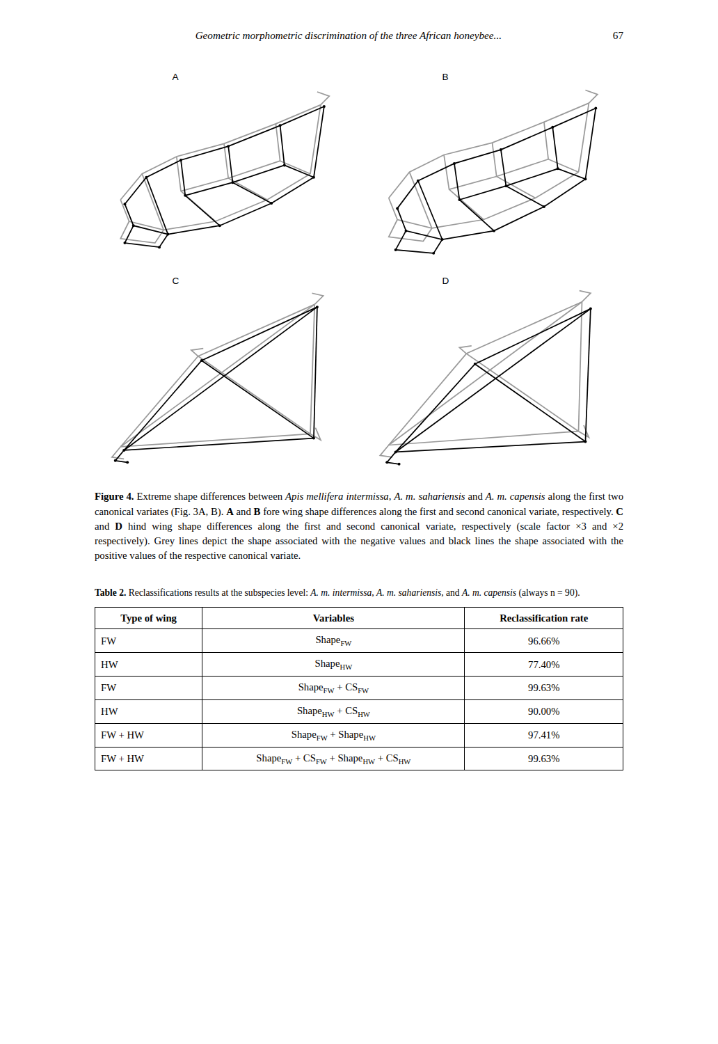Geometric morphometric discrimination of the three African honeybee... 67
A
B
C
D
Figure 4. Extreme shape differences between Apis mellifera intermissa, A. m. sahariensis and A. m. capensis along the first two canonical variates (Fig. 3A, B). A and B fore wing shape differences along the first and second canonical variate, respectively. C and D hind wing shape differences along the first and second canonical variate, respectively (scale factor ×3 and ×2 respectively). Grey lines depict the shape associated with the negative values and black lines the shape associated with the positive values of the respective canonical variate.
Table 2. Reclassifications results at the subspecies level: A. m. intermissa , A. m. sahariensis , and A. m. capensis (always n = 90).
| Type of wing | Variables | Reclassification rate |
| --- | --- | --- |
| FW | Shape FW | 96.66% |
| HW | Shape HW | 77.40% |
| FW | Shape FW + CS FW | 99.63% |
| HW | Shape HW + CS HW | 90.00% |
| FW + HW | Shape FW + Shape HW | 97.41% |
| FW + HW | Shape FW + CS FW + Shape HW + CS HW | 99.63% |